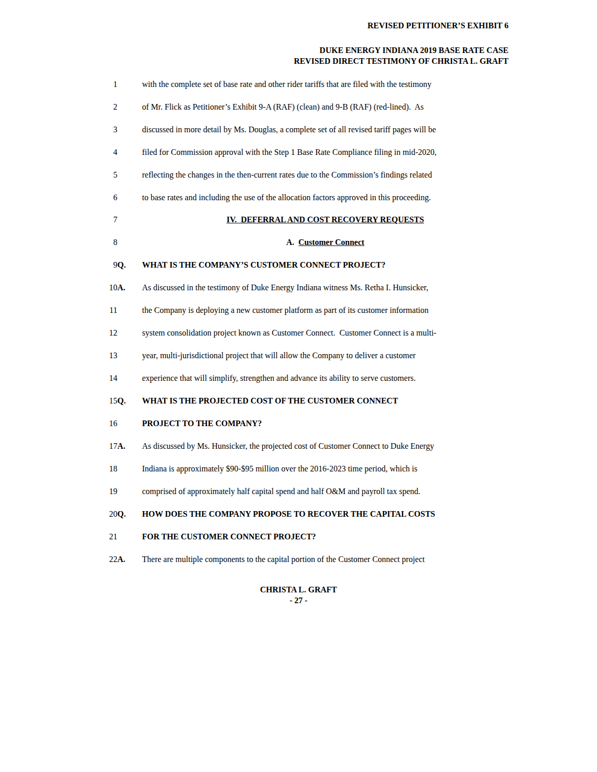REVISED PETITIONER’S EXHIBIT 6
DUKE ENERGY INDIANA 2019 BASE RATE CASE
REVISED DIRECT TESTIMONY OF CHRISTA L. GRAFT
| 1 | | with the complete set of base rate and other rider tariffs that are filed with the testimony |
| 2 | | of Mr. Flick as Petitioner’s Exhibit 9-A (RAF) (clean) and 9-B (RAF) (red-lined). As |
| 3 | | discussed in more detail by Ms. Douglas, a complete set of all revised tariff pages will be |
| 4 | | filed for Commission approval with the Step 1 Base Rate Compliance filing in mid-2020, |
| 5 | | reflecting the changes in the then-current rates due to the Commission’s findings related |
| 6 | | to base rates and including the use of the allocation factors approved in this proceeding. |
| 7 | | IV. DEFERRAL AND COST RECOVERY REQUESTS |
| 8 | | A. Customer Connect |
| 9 | Q. | WHAT IS THE COMPANY’S CUSTOMER CONNECT PROJECT? |
| 10 | A. | As discussed in the testimony of Duke Energy Indiana witness Ms. Retha I. Hunsicker, |
| 11 | | the Company is deploying a new customer platform as part of its customer information |
| 12 | | system consolidation project known as Customer Connect. Customer Connect is a multi- |
| 13 | | year, multi-jurisdictional project that will allow the Company to deliver a customer |
| 14 | | experience that will simplify, strengthen and advance its ability to serve customers. |
| 15 | Q. | WHAT IS THE PROJECTED COST OF THE CUSTOMER CONNECT |
| 16 | | PROJECT TO THE COMPANY? |
| 17 | A. | As discussed by Ms. Hunsicker, the projected cost of Customer Connect to Duke Energy |
| 18 | | Indiana is approximately $90-$95 million over the 2016-2023 time period, which is |
| 19 | | comprised of approximately half capital spend and half O&M and payroll tax spend. |
| 20 | Q. | HOW DOES THE COMPANY PROPOSE TO RECOVER THE CAPITAL COSTS |
| 21 | | FOR THE CUSTOMER CONNECT PROJECT? |
| 22 | A. | There are multiple components to the capital portion of the Customer Connect project |
CHRISTA L. GRAFT
- 27 -